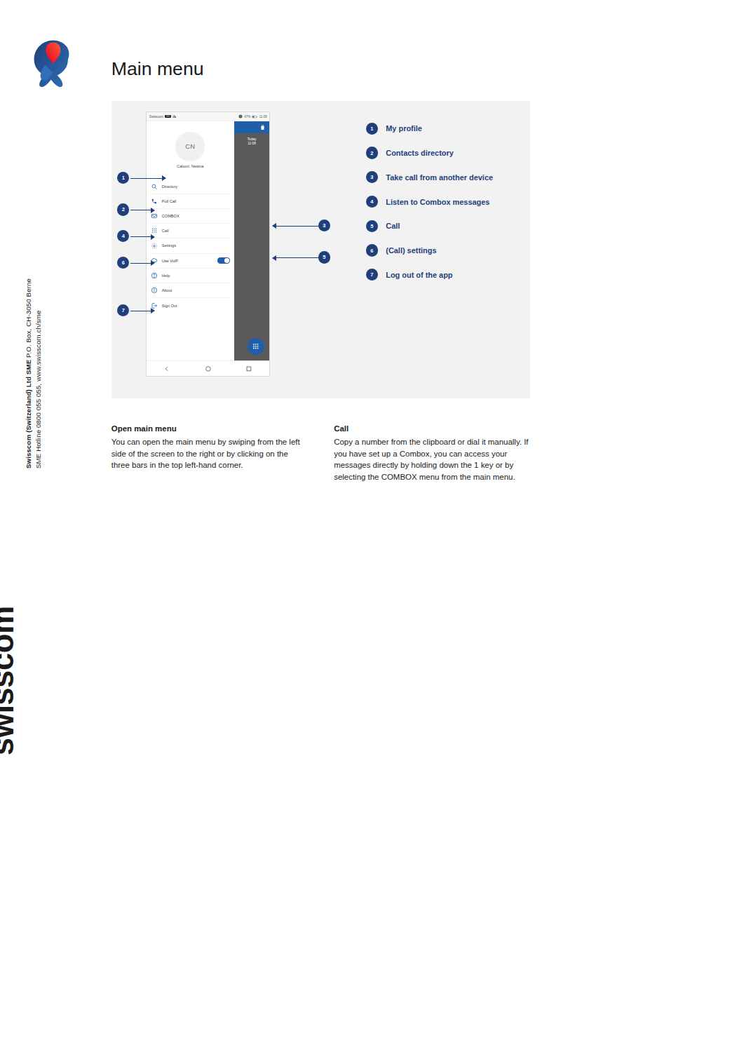Swisscom (Switzerland) Ltd SME P.O. Box, CH-3050 Berne
SME Hotline 0800 055 055, www.swisscom.ch/sme
swisscom
Main menu
Swisscom 4G
47% 11:08
Today
11:08
CN
Caluori, Nesina
Directory
Pull Call
COMBOX
Call
Settings
Use VoIP
Help
About
Sign Out
1
2
4
6
7
3
5
1 My profile
2 Contacts directory
3 Take call from another device
4 Listen to Combox messages
5 Call
6(Call) settings
7 Log out of the app
Open main menu
You can open the main menu by swiping from the left side of the screen to the right or by clicking on the three bars in the top left-hand corner.
Call
Copy a number from the clipboard or dial it manually. If you have set up a Combox, you can access your messages directly by holding down the 1 key or by selecting the COMBOX menu from the main menu.